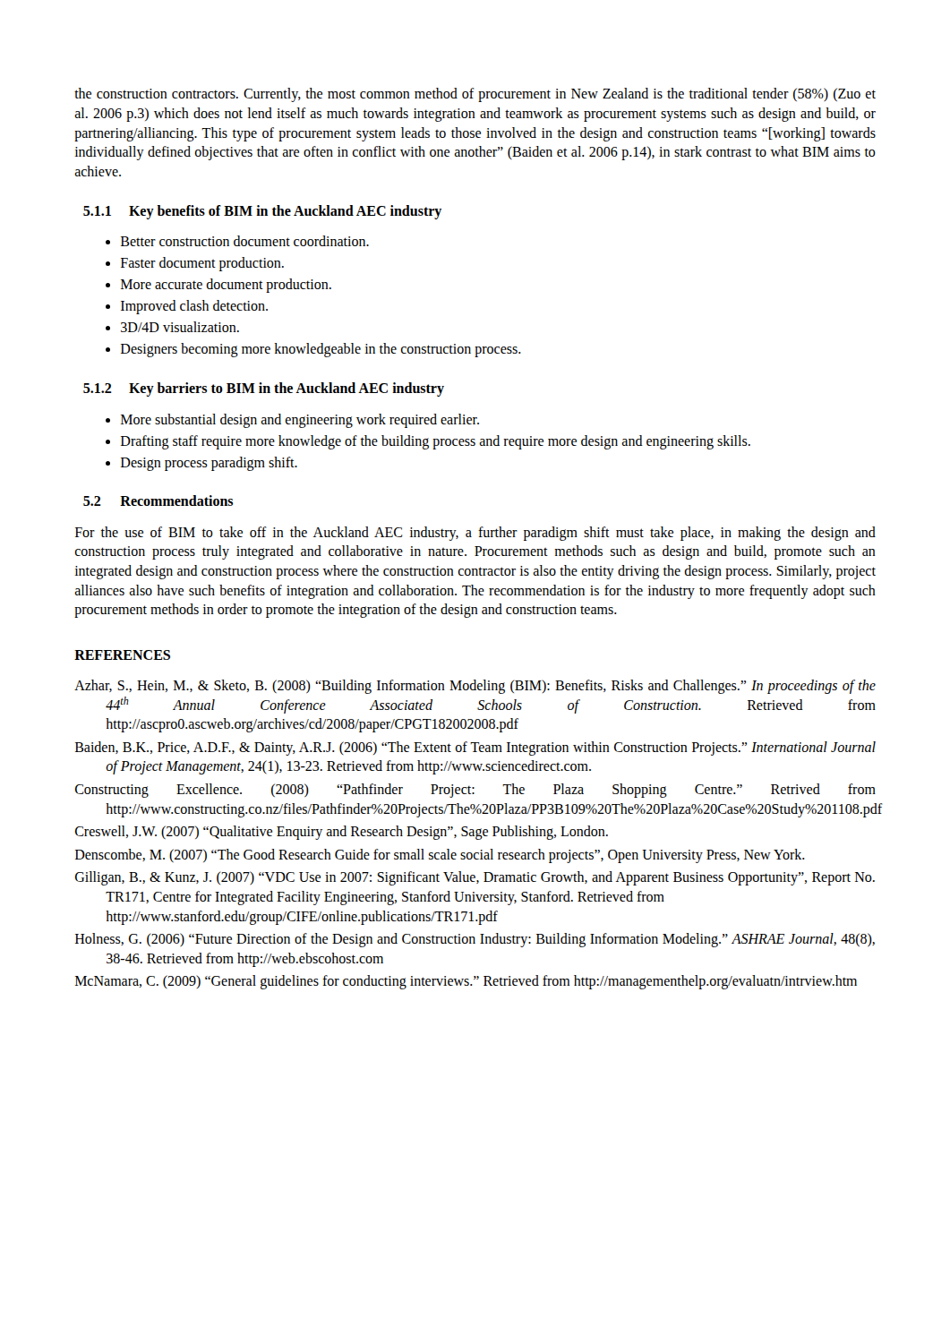the construction contractors. Currently, the most common method of procurement in New Zealand is the traditional tender (58%) (Zuo et al. 2006 p.3) which does not lend itself as much towards integration and teamwork as procurement systems such as design and build, or partnering/alliancing. This type of procurement system leads to those involved in the design and construction teams “[working] towards individually defined objectives that are often in conflict with one another” (Baiden et al. 2006 p.14), in stark contrast to what BIM aims to achieve.
5.1.1 Key benefits of BIM in the Auckland AEC industry
Better construction document coordination.
Faster document production.
More accurate document production.
Improved clash detection.
3D/4D visualization.
Designers becoming more knowledgeable in the construction process.
5.1.2 Key barriers to BIM in the Auckland AEC industry
More substantial design and engineering work required earlier.
Drafting staff require more knowledge of the building process and require more design and engineering skills.
Design process paradigm shift.
5.2 Recommendations
For the use of BIM to take off in the Auckland AEC industry, a further paradigm shift must take place, in making the design and construction process truly integrated and collaborative in nature. Procurement methods such as design and build, promote such an integrated design and construction process where the construction contractor is also the entity driving the design process. Similarly, project alliances also have such benefits of integration and collaboration. The recommendation is for the industry to more frequently adopt such procurement methods in order to promote the integration of the design and construction teams.
REFERENCES
Azhar, S., Hein, M., & Sketo, B. (2008) “Building Information Modeling (BIM): Benefits, Risks and Challenges.” In proceedings of the 44th Annual Conference Associated Schools of Construction. Retrieved from http://ascpro0.ascweb.org/archives/cd/2008/paper/CPGT182002008.pdf
Baiden, B.K., Price, A.D.F., & Dainty, A.R.J. (2006) “The Extent of Team Integration within Construction Projects.” International Journal of Project Management, 24(1), 13-23. Retrieved from http://www.sciencedirect.com.
Constructing Excellence. (2008) “Pathfinder Project: The Plaza Shopping Centre.” Retrived from http://www.constructing.co.nz/files/Pathfinder%20Projects/The%20Plaza/PP3B109%20The%20Plaza%20Case%20Study%201108.pdf
Creswell, J.W. (2007) “Qualitative Enquiry and Research Design”, Sage Publishing, London.
Denscombe, M. (2007) “The Good Research Guide for small scale social research projects”, Open University Press, New York.
Gilligan, B., & Kunz, J. (2007) “VDC Use in 2007: Significant Value, Dramatic Growth, and Apparent Business Opportunity”, Report No. TR171, Centre for Integrated Facility Engineering, Stanford University, Stanford. Retrieved from
http://www.stanford.edu/group/CIFE/online.publications/TR171.pdf
Holness, G. (2006) “Future Direction of the Design and Construction Industry: Building Information Modeling.” ASHRAE Journal, 48(8), 38-46. Retrieved from http://web.ebscohost.com
McNamara, C. (2009) “General guidelines for conducting interviews.” Retrieved from http://managementhelp.org/evaluatn/intrview.htm